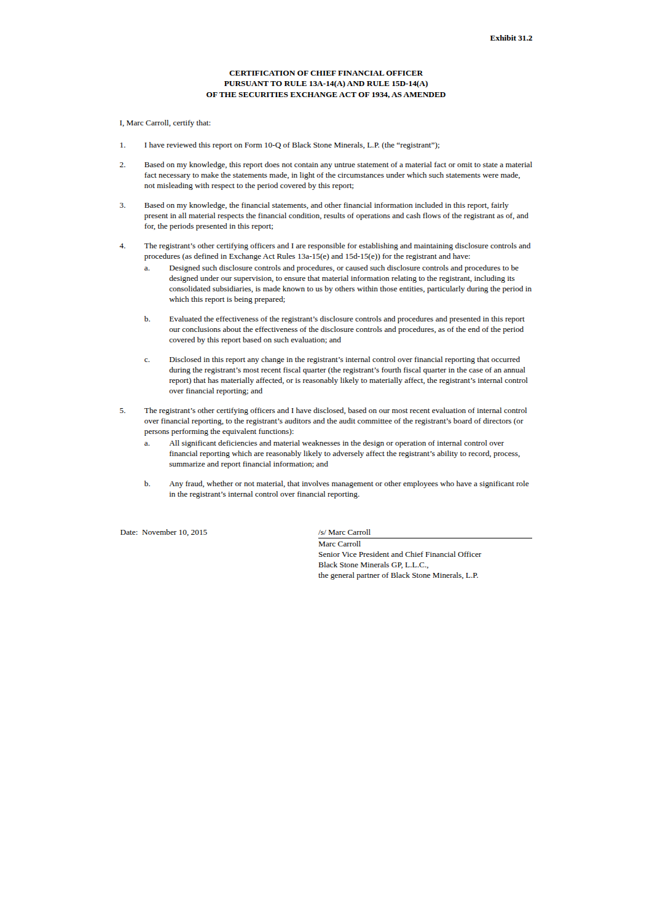Exhibit 31.2
CERTIFICATION OF CHIEF FINANCIAL OFFICER
PURSUANT TO RULE 13A-14(A) AND RULE 15D-14(A)
OF THE SECURITIES EXCHANGE ACT OF 1934, AS AMENDED
I, Marc Carroll, certify that:
| 1. | I have reviewed this report on Form 10-Q of Black Stone Minerals, L.P. (the “registrant”); |
| 2. | Based on my knowledge, this report does not contain any untrue statement of a material fact or omit to state a material fact necessary to make the statements made, in light of the circumstances under which such statements were made, not misleading with respect to the period covered by this report; |
| 3. | Based on my knowledge, the financial statements, and other financial information included in this report, fairly present in all material respects the financial condition, results of operations and cash flows of the registrant as of, and for, the periods presented in this report; |
| 4. | The registrant’s other certifying officers and I are responsible for establishing and maintaining disclosure controls and procedures (as defined in Exchange Act Rules 13a-15(e) and 15d-15(e)) for the registrant and have: / a. / Designed such disclosure controls and procedures, or caused such disclosure controls and procedures to be designed under our supervision, to ensure that material information relating to the registrant, including its consolidated subsidiaries, is made known to us by others within those entities, particularly during the period in which this report is being prepared; / / b. / Evaluated the effectiveness of the registrant’s disclosure controls and procedures and presented in this report our conclusions about the effectiveness of the disclosure controls and procedures, as of the end of the period covered by this report based on such evaluation; and / / c. / Disclosed in this report any change in the registrant’s internal control over financial reporting that occurred during the registrant’s most recent fiscal quarter (the registrant’s fourth fiscal quarter in the case of an annual report) that has materially affected, or is reasonably likely to materially affect, the registrant’s internal control over financial reporting; and / |
| 5. | The registrant’s other certifying officers and I have disclosed, based on our most recent evaluation of internal control over financial reporting, to the registrant’s auditors and the audit committee of the registrant’s board of directors (or persons performing the equivalent functions): / a. / All significant deficiencies and material weaknesses in the design or operation of internal control over financial reporting which are reasonably likely to adversely affect the registrant’s ability to record, process, summarize and report financial information; and / / b. / Any fraud, whether or not material, that involves management or other employees who have a significant role in the registrant’s internal control over financial reporting. / |
| Date: November 10, 2015 | /s/ Marc Carroll Marc Carroll Senior Vice President and Chief Financial Officer Black Stone Minerals GP, L.L.C., the general partner of Black Stone Minerals, L.P. |